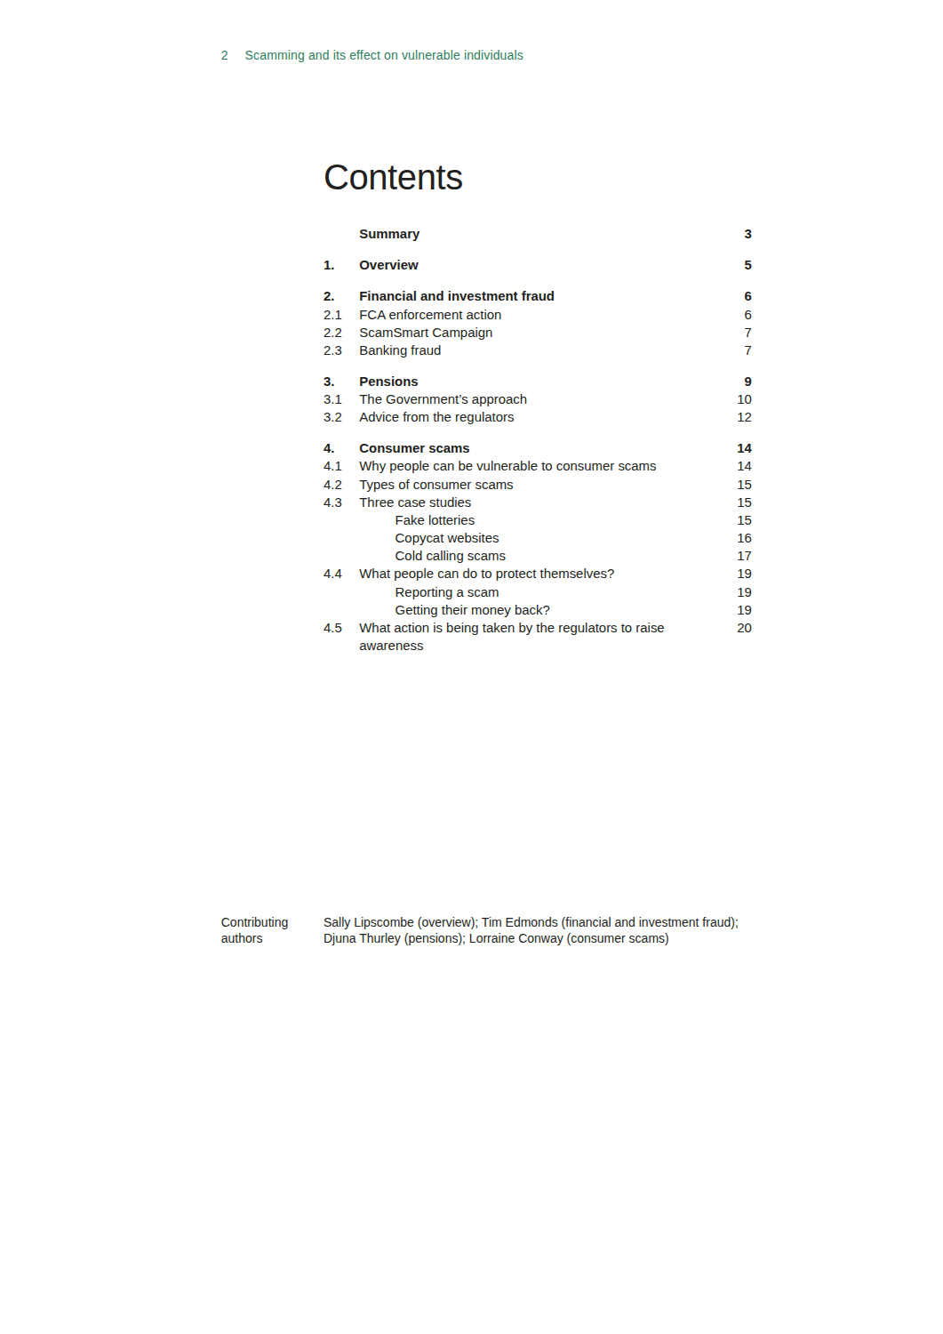2 Scamming and its effect on vulnerable individuals
Contents
| | Summary | 3 |
| 1. | Overview | 5 |
| 2. | Financial and investment fraud | 6 |
| 2.1 | FCA enforcement action | 6 |
| 2.2 | ScamSmart Campaign | 7 |
| 2.3 | Banking fraud | 7 |
| 3. | Pensions | 9 |
| 3.1 | The Government’s approach | 10 |
| 3.2 | Advice from the regulators | 12 |
| 4. | Consumer scams | 14 |
| 4.1 | Why people can be vulnerable to consumer scams | 14 |
| 4.2 | Types of consumer scams | 15 |
| 4.3 | Three case studies | 15 |
| | Fake lotteries | 15 |
| | Copycat websites | 16 |
| | Cold calling scams | 17 |
| 4.4 | What people can do to protect themselves? | 19 |
| | Reporting a scam | 19 |
| | Getting their money back? | 19 |
| 4.5 | What action is being taken by the regulators to raise awareness | 20 |
Contributing authors
Sally Lipscombe (overview); Tim Edmonds (financial and investment fraud); Djuna Thurley (pensions); Lorraine Conway (consumer scams)